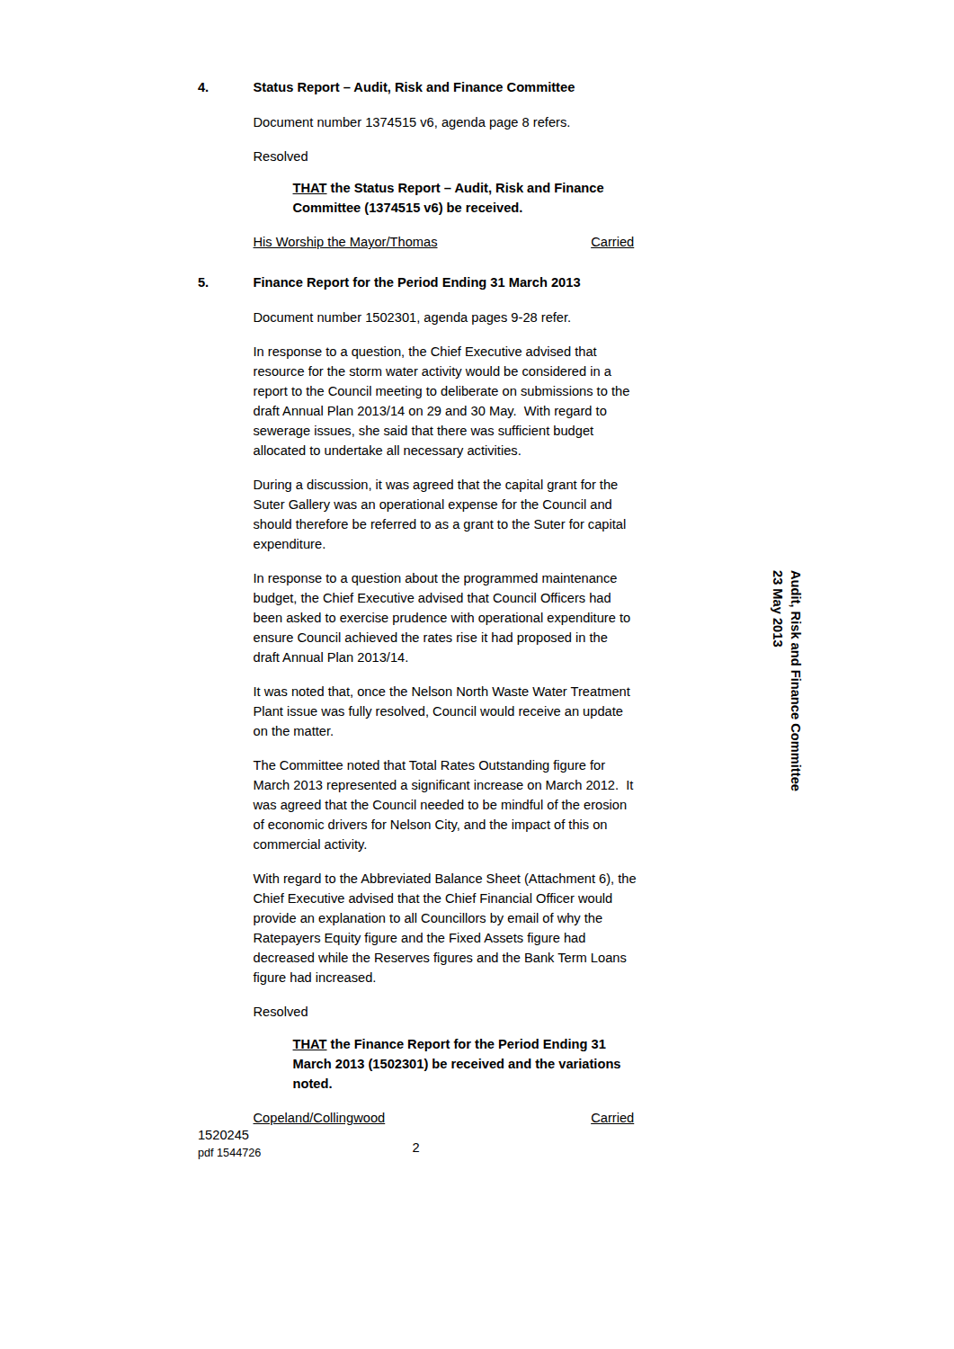4. Status Report – Audit, Risk and Finance Committee
Document number 1374515 v6, agenda page 8 refers.
Resolved
THAT the Status Report – Audit, Risk and Finance Committee (1374515 v6) be received.
His Worship the Mayor/Thomas Carried
5. Finance Report for the Period Ending 31 March 2013
Document number 1502301, agenda pages 9-28 refer.
In response to a question, the Chief Executive advised that resource for the storm water activity would be considered in a report to the Council meeting to deliberate on submissions to the draft Annual Plan 2013/14 on 29 and 30 May. With regard to sewerage issues, she said that there was sufficient budget allocated to undertake all necessary activities.
During a discussion, it was agreed that the capital grant for the Suter Gallery was an operational expense for the Council and should therefore be referred to as a grant to the Suter for capital expenditure.
In response to a question about the programmed maintenance budget, the Chief Executive advised that Council Officers had been asked to exercise prudence with operational expenditure to ensure Council achieved the rates rise it had proposed in the draft Annual Plan 2013/14.
It was noted that, once the Nelson North Waste Water Treatment Plant issue was fully resolved, Council would receive an update on the matter.
The Committee noted that Total Rates Outstanding figure for March 2013 represented a significant increase on March 2012. It was agreed that the Council needed to be mindful of the erosion of economic drivers for Nelson City, and the impact of this on commercial activity.
With regard to the Abbreviated Balance Sheet (Attachment 6), the Chief Executive advised that the Chief Financial Officer would provide an explanation to all Councillors by email of why the Ratepayers Equity figure and the Fixed Assets figure had decreased while the Reserves figures and the Bank Term Loans figure had increased.
Resolved
THAT the Finance Report for the Period Ending 31 March 2013 (1502301) be received and the variations noted.
Copeland/Collingwood Carried
Audit, Risk and Finance Committee
23 May 2013
1520245 pdf 1544726
2